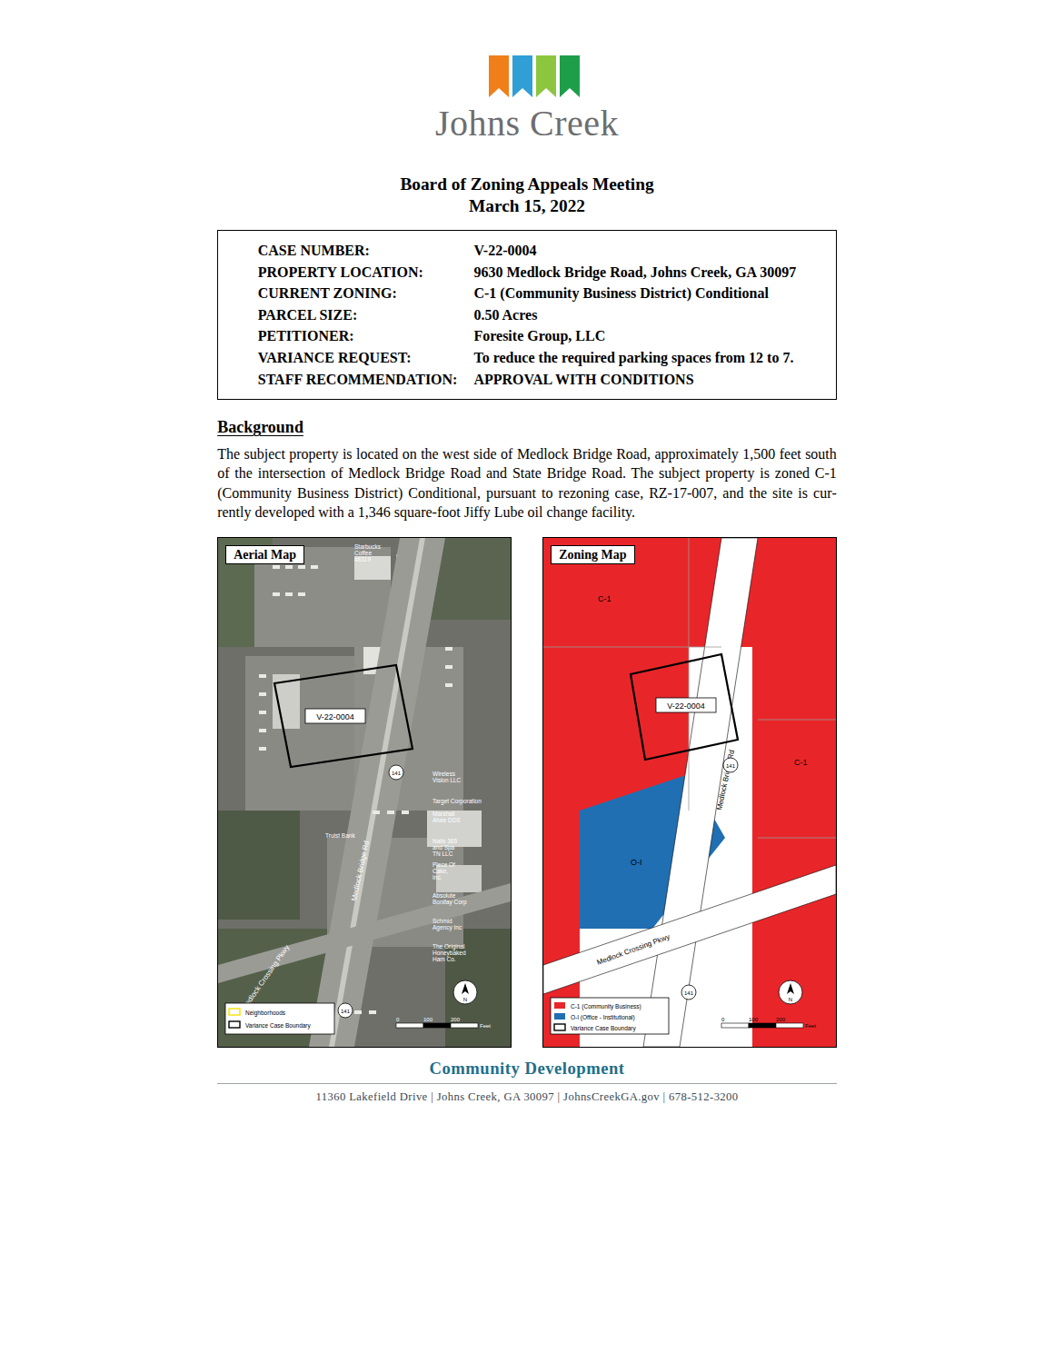Johns Creek
Board of Zoning Appeals Meeting
March 15, 2022
| CASE NUMBER: | V-22-0004 |
| PROPERTY LOCATION: | 9630 Medlock Bridge Road, Johns Creek, GA 30097 |
| CURRENT ZONING: | C-1 (Community Business District) Conditional |
| PARCEL SIZE: | 0.50 Acres |
| PETITIONER: | Foresite Group, LLC |
| VARIANCE REQUEST: | To reduce the required parking spaces from 12 to 7. |
| STAFF RECOMMENDATION: | APPROVAL WITH CONDITIONS |
Background
The subject property is located on the west side of Medlock Bridge Road, approximately 1,500 feet south of the intersection of Medlock Bridge Road and State Bridge Road. The subject property is zoned C-1 (Community Business District) Conditional, pursuant to rezoning case, RZ-17-007, and the site is currently developed with a 1,346 square-foot Jiffy Lube oil change facility.
Aerial Map
V-22-0004 Starbucks Coffee #8319 Wireless Vision LLC Target Corporation Marshall Ahee DDS Nails 365 and Spa TN LLC Piece Of Cake, Inc. Absolute Bonifay Corp Schmid Agency Inc The Original Honeybaked Ham Co. Truist Bank Medlock Bridge Rd Medlock Crossing Pkwy 141 141 N Neighborhoods Variance Case Boundary 0 100 200 Feet
Zoning Map
V-22-0004 C-1 C-1 O-I Medlock Bridge Rd Medlock Crossing Pkwy 141 141 N C-1 (Community Business) O-I (Office - Institutional) Variance Case Boundary 0 100 200 Feet
Community Development
11360 Lakefield Drive | Johns Creek, GA 30097 | JohnsCreekGA.gov | 678-512-3200